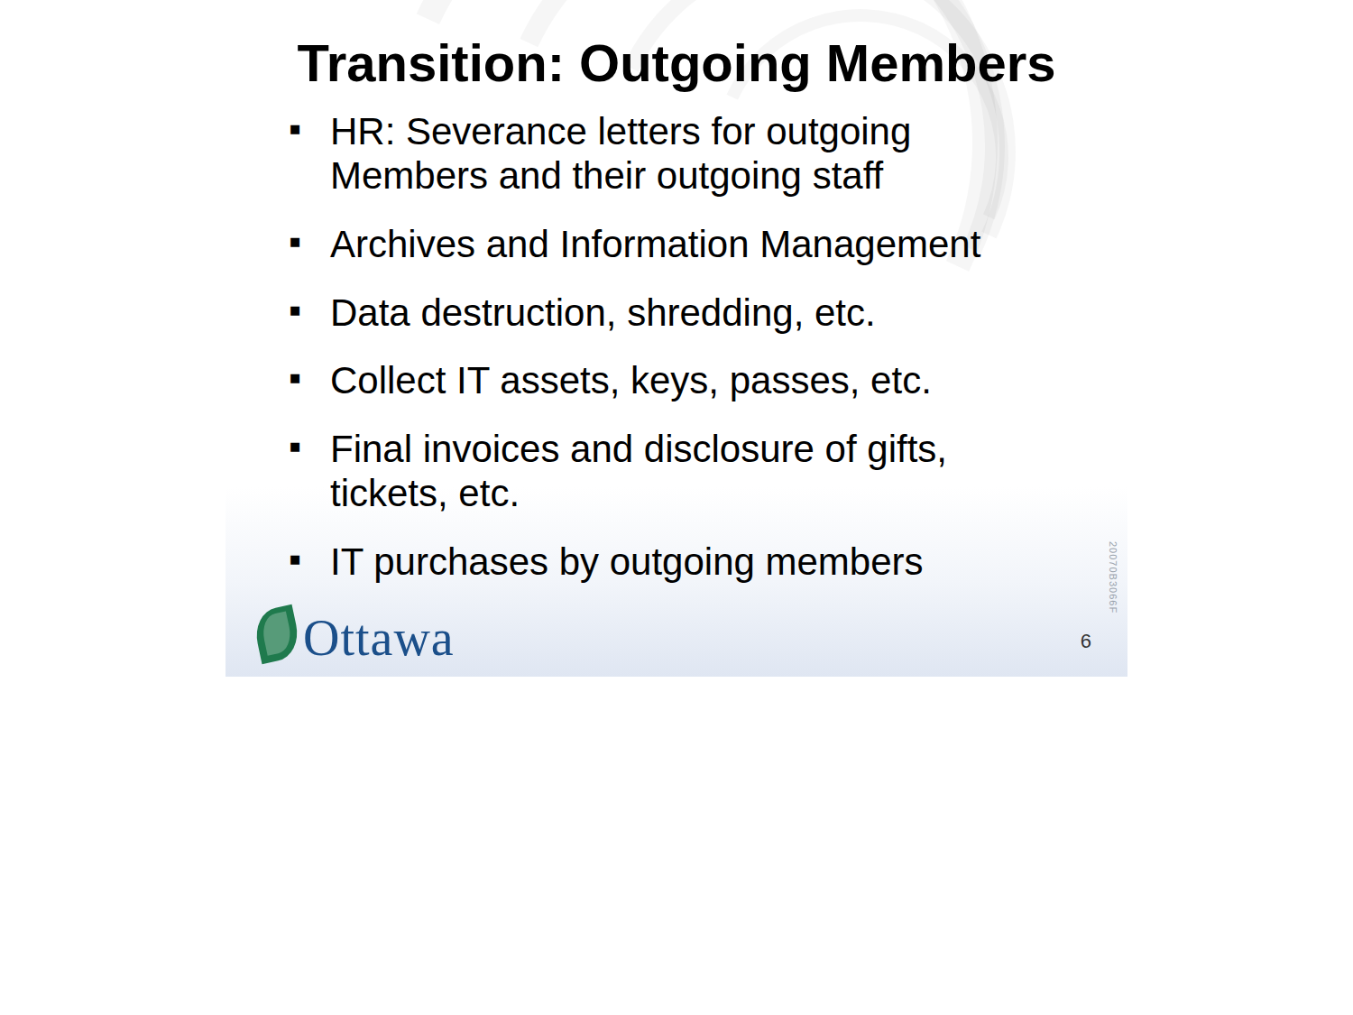Transition: Outgoing Members
HR: Severance letters for outgoing Members and their outgoing staff
Archives and Information Management
Data destruction, shredding, etc.
Collect IT assets, keys, passes, etc.
Final invoices and disclosure of gifts, tickets, etc.
IT purchases by outgoing members
Ottawa
20070B3066F
6